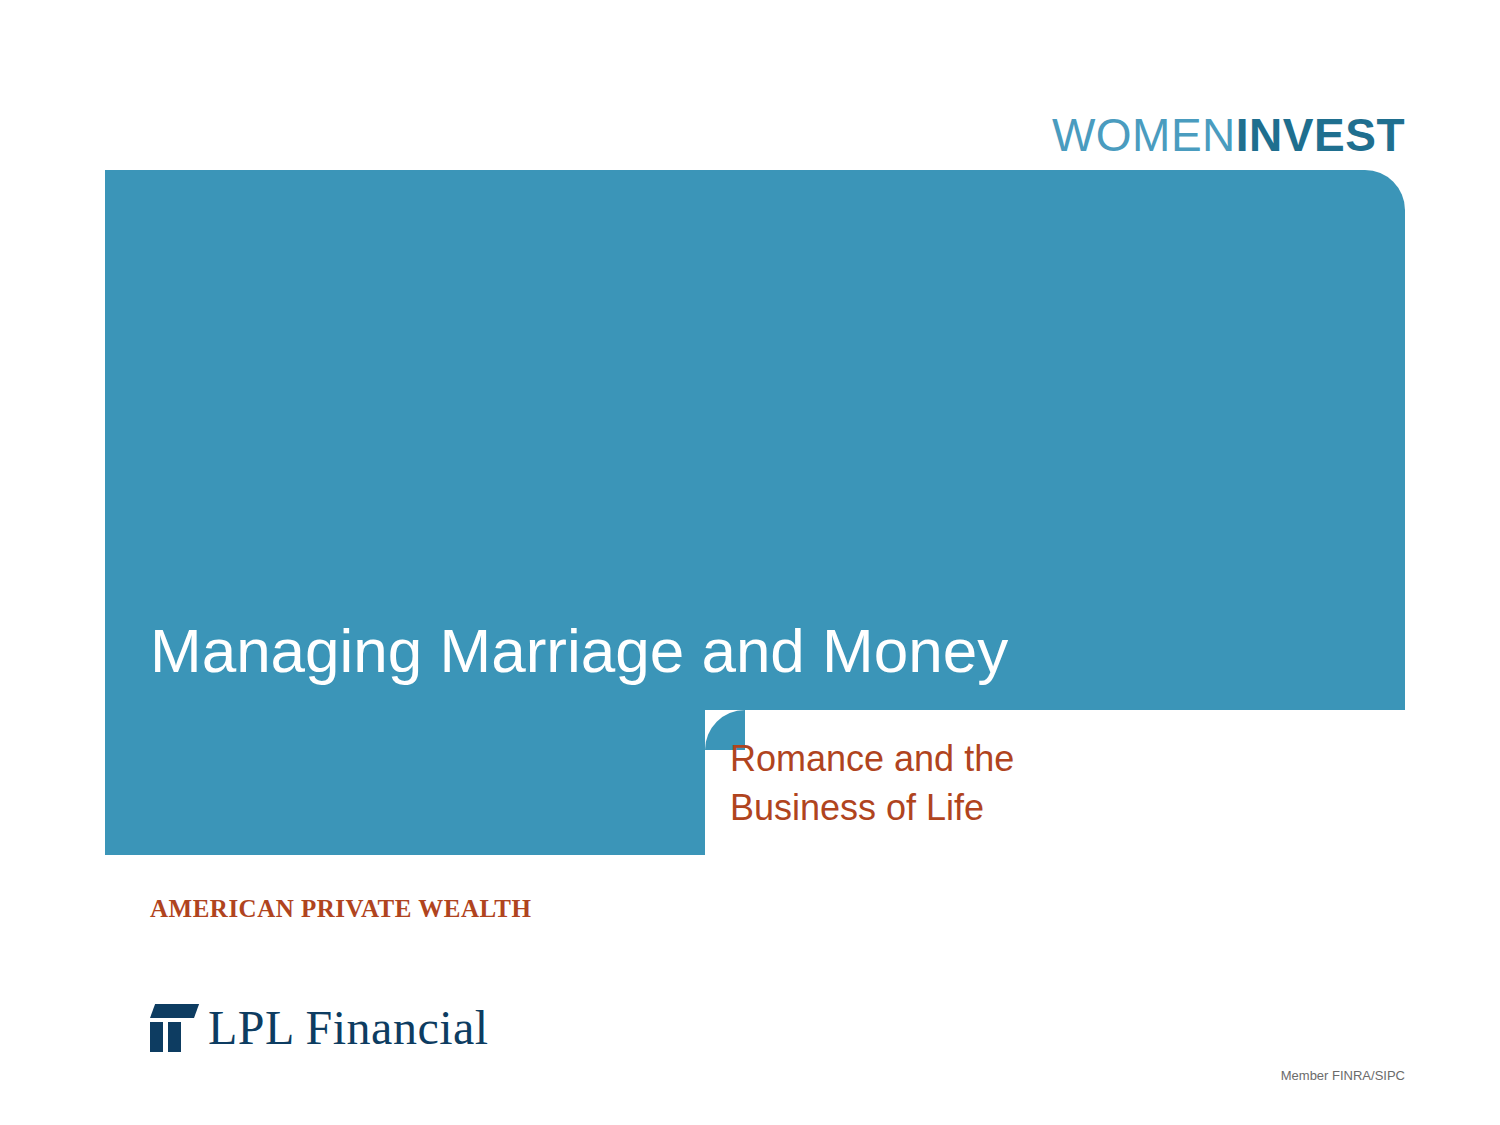WOMEN INVEST
Managing Marriage and Money
Romance and the
Business of Life
AMERICAN PRIVATE WEALTH
LPL Financial
Member FINRA/SIPC